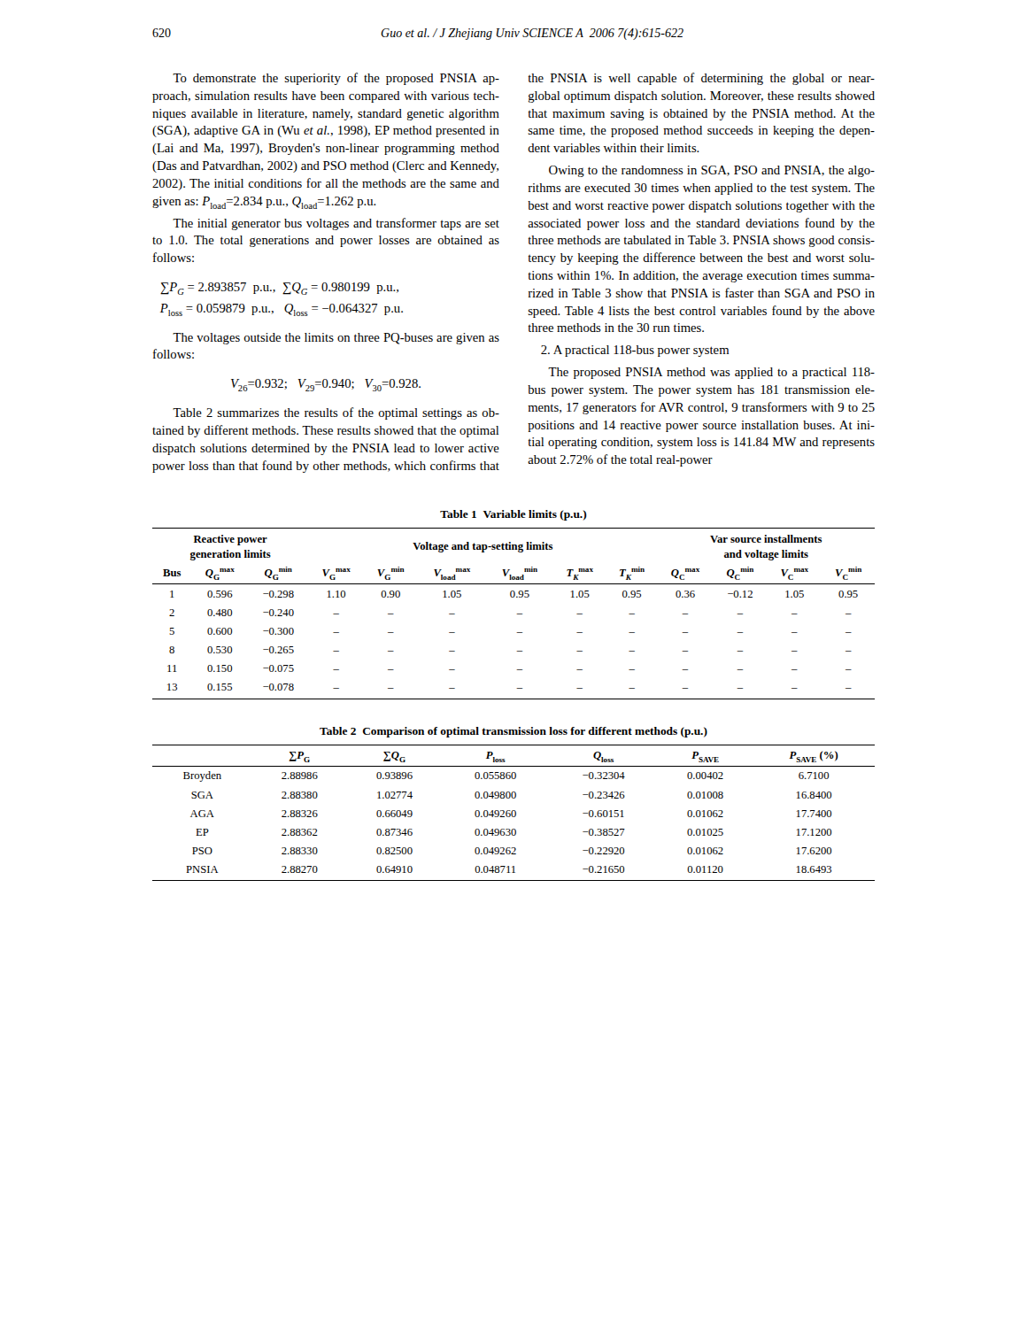620 Guo et al. / J Zhejiang Univ SCIENCE A 2006 7(4):615-622
To demonstrate the superiority of the proposed PNSIA approach, simulation results have been compared with various techniques available in literature, namely, standard genetic algorithm (SGA), adaptive GA in (Wu et al., 1998), EP method presented in (Lai and Ma, 1997), Broyden's non-linear programming method (Das and Patvardhan, 2002) and PSO method (Clerc and Kennedy, 2002). The initial conditions for all the methods are the same and given as: Pload=2.834 p.u., Qload=1.262 p.u.
The initial generator bus voltages and transformer taps are set to 1.0. The total generations and power losses are obtained as follows:
∑PG = 2.893857 p.u., ∑QG = 0.980199 p.u., Ploss = 0.059879 p.u., Qloss = −0.064327 p.u.
The voltages outside the limits on three PQ-buses are given as follows:
V26=0.932; V29=0.940; V30=0.928.
Table 2 summarizes the results of the optimal settings as obtained by different methods. These results showed that the optimal dispatch solutions determined by the PNSIA lead to lower active power loss than that found by other methods, which confirms that the PNSIA is well capable of determining the global or near-global optimum dispatch solution. Moreover, these results showed that maximum saving is obtained by the PNSIA method. At the same time, the proposed method succeeds in keeping the dependent variables within their limits.
Owing to the randomness in SGA, PSO and PNSIA, the algorithms are executed 30 times when applied to the test system. The best and worst reactive power dispatch solutions together with the associated power loss and the standard deviations found by the three methods are tabulated in Table 3. PNSIA shows good consistency by keeping the difference between the best and worst solutions within 1%. In addition, the average execution times summarized in Table 3 show that PNSIA is faster than SGA and PSO in speed. Table 4 lists the best control variables found by the above three methods in the 30 run times.
2. A practical 118-bus power system
The proposed PNSIA method was applied to a practical 118-bus power system. The power system has 181 transmission elements, 17 generators for AVR control, 9 transformers with 9 to 25 positions and 14 reactive power source installation buses. At initial operating condition, system loss is 141.84 MW and represents about 2.72% of the total real-power
Table 1 Variable limits (p.u.)
| Reactive power generation limits | Voltage and tap-setting limits | Var source installments and voltage limits |
| --- | --- | --- |
| Bus | Q G max | Q G min | V G max | V G min | V load max | V load min | T K max | T K min | Q C max | Q C min | V C max | V C min |
| 1 | 0.596 | −0.298 | 1.10 | 0.90 | 1.05 | 0.95 | 1.05 | 0.95 | 0.36 | −0.12 | 1.05 | 0.95 |
| 2 | 0.480 | −0.240 | – | – | – | – | – | – | – | – | – | – |
| 5 | 0.600 | −0.300 | – | – | – | – | – | – | – | – | – | – |
| 8 | 0.530 | −0.265 | – | – | – | – | – | – | – | – | – | – |
| 11 | 0.150 | −0.075 | – | – | – | – | – | – | – | – | – | – |
| 13 | 0.155 | −0.078 | – | – | – | – | – | – | – | – | – | – |
Table 2 Comparison of optimal transmission loss for different methods (p.u.)
| | ∑ P G | ∑ Q G | P loss | Q loss | P SAVE | P SAVE (%) |
| --- | --- | --- | --- | --- | --- | --- |
| Broyden | 2.88986 | 0.93896 | 0.055860 | −0.32304 | 0.00402 | 6.7100 |
| SGA | 2.88380 | 1.02774 | 0.049800 | −0.23426 | 0.01008 | 16.8400 |
| AGA | 2.88326 | 0.66049 | 0.049260 | −0.60151 | 0.01062 | 17.7400 |
| EP | 2.88362 | 0.87346 | 0.049630 | −0.38527 | 0.01025 | 17.1200 |
| PSO | 2.88330 | 0.82500 | 0.049262 | −0.22920 | 0.01062 | 17.6200 |
| PNSIA | 2.88270 | 0.64910 | 0.048711 | −0.21650 | 0.01120 | 18.6493 |